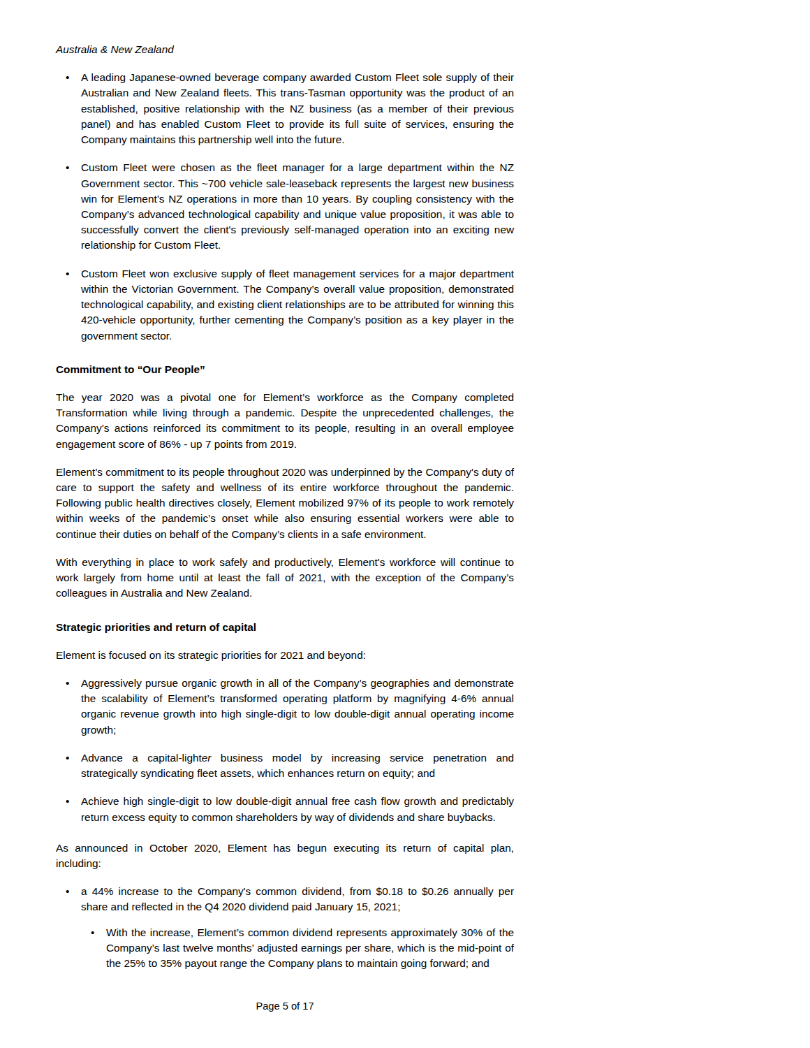Australia & New Zealand
A leading Japanese-owned beverage company awarded Custom Fleet sole supply of their Australian and New Zealand fleets. This trans-Tasman opportunity was the product of an established, positive relationship with the NZ business (as a member of their previous panel) and has enabled Custom Fleet to provide its full suite of services, ensuring the Company maintains this partnership well into the future.
Custom Fleet were chosen as the fleet manager for a large department within the NZ Government sector. This ~700 vehicle sale-leaseback represents the largest new business win for Element’s NZ operations in more than 10 years. By coupling consistency with the Company’s advanced technological capability and unique value proposition, it was able to successfully convert the client's previously self-managed operation into an exciting new relationship for Custom Fleet.
Custom Fleet won exclusive supply of fleet management services for a major department within the Victorian Government. The Company’s overall value proposition, demonstrated technological capability, and existing client relationships are to be attributed for winning this 420-vehicle opportunity, further cementing the Company’s position as a key player in the government sector.
Commitment to “Our People”
The year 2020 was a pivotal one for Element’s workforce as the Company completed Transformation while living through a pandemic. Despite the unprecedented challenges, the Company’s actions reinforced its commitment to its people, resulting in an overall employee engagement score of 86% - up 7 points from 2019.
Element’s commitment to its people throughout 2020 was underpinned by the Company's duty of care to support the safety and wellness of its entire workforce throughout the pandemic. Following public health directives closely, Element mobilized 97% of its people to work remotely within weeks of the pandemic’s onset while also ensuring essential workers were able to continue their duties on behalf of the Company’s clients in a safe environment.
With everything in place to work safely and productively, Element's workforce will continue to work largely from home until at least the fall of 2021, with the exception of the Company’s colleagues in Australia and New Zealand.
Strategic priorities and return of capital
Element is focused on its strategic priorities for 2021 and beyond:
Aggressively pursue organic growth in all of the Company’s geographies and demonstrate the scalability of Element’s transformed operating platform by magnifying 4-6% annual organic revenue growth into high single-digit to low double-digit annual operating income growth;
Advance a capital-lighter business model by increasing service penetration and strategically syndicating fleet assets, which enhances return on equity; and
Achieve high single-digit to low double-digit annual free cash flow growth and predictably return excess equity to common shareholders by way of dividends and share buybacks.
As announced in October 2020, Element has begun executing its return of capital plan, including:
a 44% increase to the Company's common dividend, from $0.18 to $0.26 annually per share and reflected in the Q4 2020 dividend paid January 15, 2021;
With the increase, Element’s common dividend represents approximately 30% of the Company’s last twelve months’ adjusted earnings per share, which is the mid-point of the 25% to 35% payout range the Company plans to maintain going forward; and
Page 5 of 17